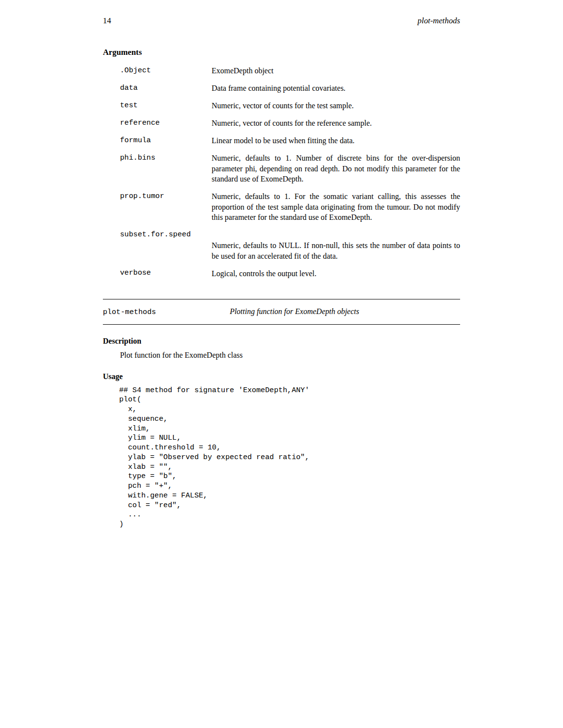14 plot-methods
Arguments
.Object
ExomeDepth object
data
Data frame containing potential covariates.
test
Numeric, vector of counts for the test sample.
reference
Numeric, vector of counts for the reference sample.
formula
Linear model to be used when fitting the data.
phi.bins
Numeric, defaults to 1. Number of discrete bins for the over-dispersion parameter phi, depending on read depth. Do not modify this parameter for the standard use of ExomeDepth.
prop.tumor
Numeric, defaults to 1. For the somatic variant calling, this assesses the proportion of the test sample data originating from the tumour. Do not modify this parameter for the standard use of ExomeDepth.
subset.for.speed
Numeric, defaults to NULL. If non-null, this sets the number of data points to be used for an accelerated fit of the data.
verbose
Logical, controls the output level.
plot-methods Plotting function for ExomeDepth objects
Description
Plot function for the ExomeDepth class
Usage
## S4 method for signature 'ExomeDepth,ANY'
plot(
  x,
  sequence,
  xlim,
  ylim = NULL,
  count.threshold = 10,
  ylab = "Observed by expected read ratio",
  xlab = "",
  type = "b",
  pch = "+",
  with.gene = FALSE,
  col = "red",
  ...
)